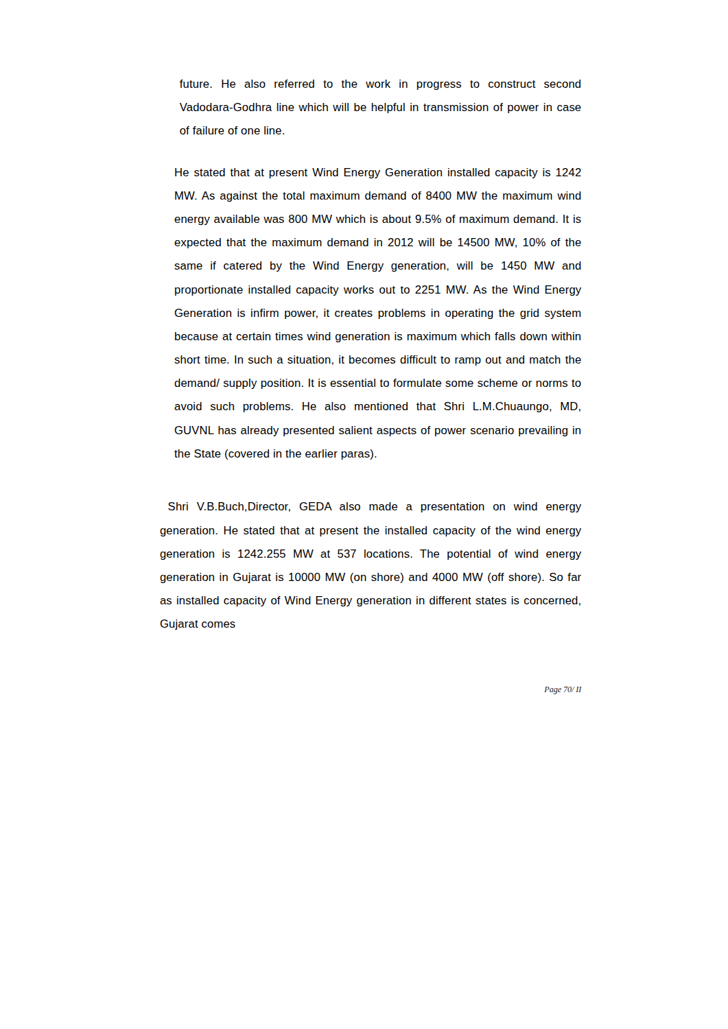future. He also referred to the work in progress to construct second Vadodara-Godhra line which will be helpful in transmission of power in case of failure of one line.
He stated that at present Wind Energy Generation installed capacity is 1242 MW. As against the total maximum demand of 8400 MW the maximum wind energy available was 800 MW which is about 9.5% of maximum demand. It is expected that the maximum demand in 2012 will be 14500 MW, 10% of the same if catered by the Wind Energy generation, will be 1450 MW and proportionate installed capacity works out to 2251 MW. As the Wind Energy Generation is infirm power, it creates problems in operating the grid system because at certain times wind generation is maximum which falls down within short time. In such a situation, it becomes difficult to ramp out and match the demand/ supply position. It is essential to formulate some scheme or norms to avoid such problems. He also mentioned that Shri L.M.Chuaungo, MD, GUVNL has already presented salient aspects of power scenario prevailing in the State (covered in the earlier paras).
Shri V.B.Buch,Director, GEDA also made a presentation on wind energy generation. He stated that at present the installed capacity of the wind energy generation is 1242.255 MW at 537 locations. The potential of wind energy generation in Gujarat is 10000 MW (on shore) and 4000 MW (off shore). So far as installed capacity of Wind Energy generation in different states is concerned, Gujarat comes
Page 70/ II